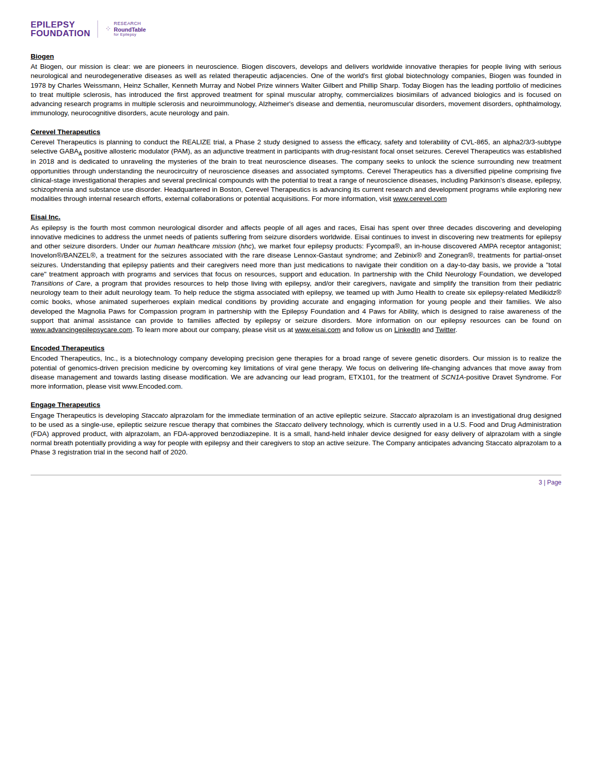EPILEPSYFOUNDATION
⁘ RESEARCH RoundTable for Epilepsy
Biogen
At Biogen, our mission is clear: we are pioneers in neuroscience. Biogen discovers, develops and delivers worldwide innovative therapies for people living with serious neurological and neurodegenerative diseases as well as related therapeutic adjacencies. One of the world's first global biotechnology companies, Biogen was founded in 1978 by Charles Weissmann, Heinz Schaller, Kenneth Murray and Nobel Prize winners Walter Gilbert and Phillip Sharp. Today Biogen has the leading portfolio of medicines to treat multiple sclerosis, has introduced the first approved treatment for spinal muscular atrophy, commercializes biosimilars of advanced biologics and is focused on advancing research programs in multiple sclerosis and neuroimmunology, Alzheimer's disease and dementia, neuromuscular disorders, movement disorders, ophthalmology, immunology, neurocognitive disorders, acute neurology and pain.
Cerevel Therapeutics
Cerevel Therapeutics is planning to conduct the REALIZE trial, a Phase 2 study designed to assess the efficacy, safety and tolerability of CVL-865, an alpha2/3/3-subtype selective GABAA positive allosteric modulator (PAM), as an adjunctive treatment in participants with drug-resistant focal onset seizures. Cerevel Therapeutics was established in 2018 and is dedicated to unraveling the mysteries of the brain to treat neuroscience diseases. The company seeks to unlock the science surrounding new treatment opportunities through understanding the neurocircuitry of neuroscience diseases and associated symptoms. Cerevel Therapeutics has a diversified pipeline comprising five clinical-stage investigational therapies and several preclinical compounds with the potential to treat a range of neuroscience diseases, including Parkinson's disease, epilepsy, schizophrenia and substance use disorder. Headquartered in Boston, Cerevel Therapeutics is advancing its current research and development programs while exploring new modalities through internal research efforts, external collaborations or potential acquisitions. For more information, visit www.cerevel.com
Eisai Inc.
As epilepsy is the fourth most common neurological disorder and affects people of all ages and races, Eisai has spent over three decades discovering and developing innovative medicines to address the unmet needs of patients suffering from seizure disorders worldwide. Eisai continues to invest in discovering new treatments for epilepsy and other seizure disorders. Under our human healthcare mission (hhc), we market four epilepsy products: Fycompa®, an in-house discovered AMPA receptor antagonist; Inovelon®/BANZEL®, a treatment for the seizures associated with the rare disease Lennox-Gastaut syndrome; and Zebinix® and Zonegran®, treatments for partial-onset seizures. Understanding that epilepsy patients and their caregivers need more than just medications to navigate their condition on a day-to-day basis, we provide a "total care" treatment approach with programs and services that focus on resources, support and education. In partnership with the Child Neurology Foundation, we developed Transitions of Care, a program that provides resources to help those living with epilepsy, and/or their caregivers, navigate and simplify the transition from their pediatric neurology team to their adult neurology team. To help reduce the stigma associated with epilepsy, we teamed up with Jumo Health to create six epilepsy-related Medikidz® comic books, whose animated superheroes explain medical conditions by providing accurate and engaging information for young people and their families. We also developed the Magnolia Paws for Compassion program in partnership with the Epilepsy Foundation and 4 Paws for Ability, which is designed to raise awareness of the support that animal assistance can provide to families affected by epilepsy or seizure disorders. More information on our epilepsy resources can be found on www.advancingepilepsycare.com. To learn more about our company, please visit us at www.eisai.com and follow us on LinkedIn and Twitter.
Encoded Therapeutics
Encoded Therapeutics, Inc., is a biotechnology company developing precision gene therapies for a broad range of severe genetic disorders. Our mission is to realize the potential of genomics-driven precision medicine by overcoming key limitations of viral gene therapy. We focus on delivering life-changing advances that move away from disease management and towards lasting disease modification. We are advancing our lead program, ETX101, for the treatment of SCN1A-positive Dravet Syndrome. For more information, please visit www.Encoded.com.
Engage Therapeutics
Engage Therapeutics is developing Staccato alprazolam for the immediate termination of an active epileptic seizure. Staccato alprazolam is an investigational drug designed to be used as a single-use, epileptic seizure rescue therapy that combines the Staccato delivery technology, which is currently used in a U.S. Food and Drug Administration (FDA) approved product, with alprazolam, an FDA-approved benzodiazepine. It is a small, hand-held inhaler device designed for easy delivery of alprazolam with a single normal breath potentially providing a way for people with epilepsy and their caregivers to stop an active seizure. The Company anticipates advancing Staccato alprazolam to a Phase 3 registration trial in the second half of 2020.
3 | Page